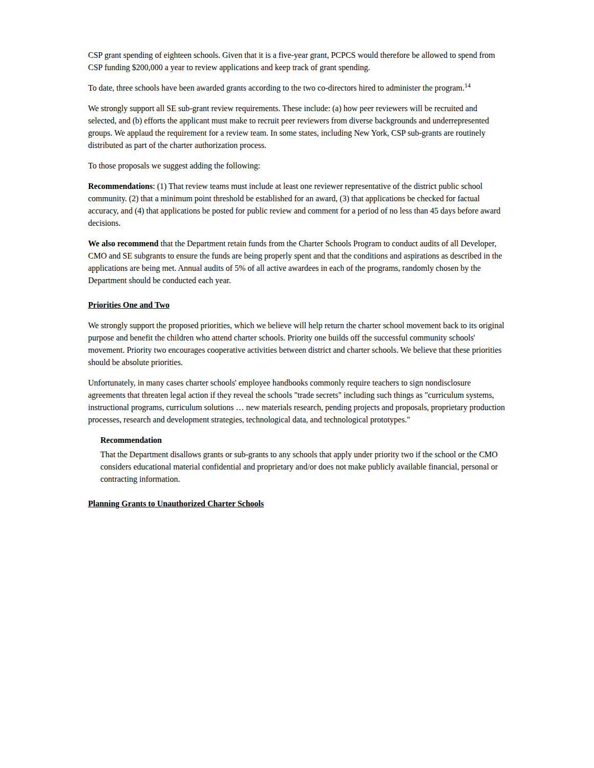CSP grant spending of eighteen schools. Given that it is a five-year grant, PCPCS would therefore be allowed to spend from CSP funding $200,000 a year to review applications and keep track of grant spending.
To date, three schools have been awarded grants according to the two co-directors hired to administer the program.14
We strongly support all SE sub-grant review requirements. These include: (a) how peer reviewers will be recruited and selected, and (b) efforts the applicant must make to recruit peer reviewers from diverse backgrounds and underrepresented groups. We applaud the requirement for a review team. In some states, including New York, CSP sub-grants are routinely distributed as part of the charter authorization process.
To those proposals we suggest adding the following:
Recommendations: (1) That review teams must include at least one reviewer representative of the district public school community. (2) that a minimum point threshold be established for an award, (3) that applications be checked for factual accuracy, and (4) that applications be posted for public review and comment for a period of no less than 45 days before award decisions.
We also recommend that the Department retain funds from the Charter Schools Program to conduct audits of all Developer, CMO and SE subgrants to ensure the funds are being properly spent and that the conditions and aspirations as described in the applications are being met. Annual audits of 5% of all active awardees in each of the programs, randomly chosen by the Department should be conducted each year.
Priorities One and Two
We strongly support the proposed priorities, which we believe will help return the charter school movement back to its original purpose and benefit the children who attend charter schools. Priority one builds off the successful community schools' movement. Priority two encourages cooperative activities between district and charter schools. We believe that these priorities should be absolute priorities.
Unfortunately, in many cases charter schools' employee handbooks commonly require teachers to sign nondisclosure agreements that threaten legal action if they reveal the schools "trade secrets" including such things as "curriculum systems, instructional programs, curriculum solutions … new materials research, pending projects and proposals, proprietary production processes, research and development strategies, technological data, and technological prototypes."
Recommendation
That the Department disallows grants or sub-grants to any schools that apply under priority two if the school or the CMO considers educational material confidential and proprietary and/or does not make publicly available financial, personal or contracting information.
Planning Grants to Unauthorized Charter Schools